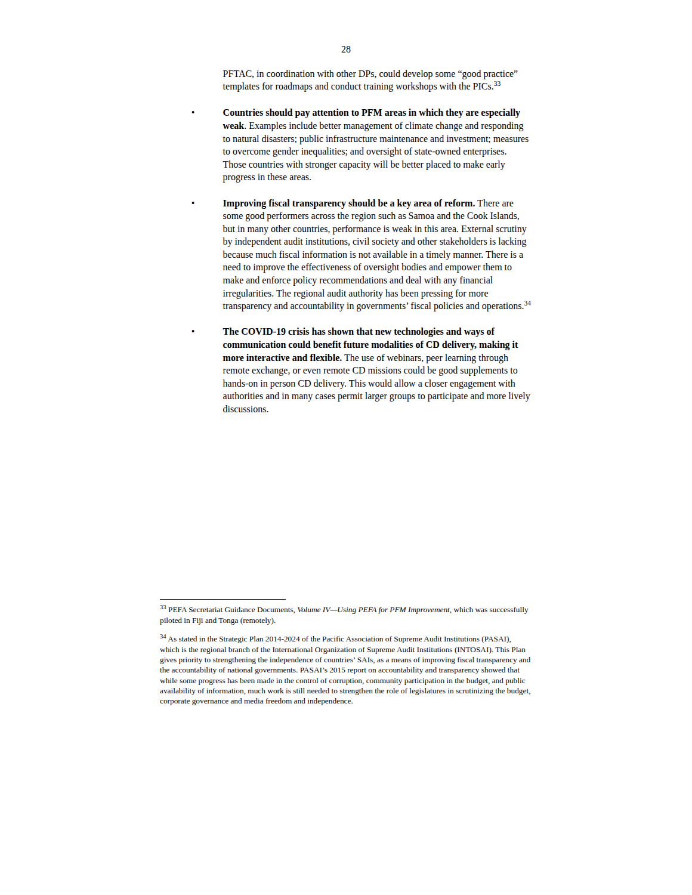28
PFTAC, in coordination with other DPs, could develop some “good practice” templates for roadmaps and conduct training workshops with the PICs.33
Countries should pay attention to PFM areas in which they are especially weak. Examples include better management of climate change and responding to natural disasters; public infrastructure maintenance and investment; measures to overcome gender inequalities; and oversight of state-owned enterprises. Those countries with stronger capacity will be better placed to make early progress in these areas.
Improving fiscal transparency should be a key area of reform. There are some good performers across the region such as Samoa and the Cook Islands, but in many other countries, performance is weak in this area. External scrutiny by independent audit institutions, civil society and other stakeholders is lacking because much fiscal information is not available in a timely manner. There is a need to improve the effectiveness of oversight bodies and empower them to make and enforce policy recommendations and deal with any financial irregularities. The regional audit authority has been pressing for more transparency and accountability in governments’ fiscal policies and operations.34
The COVID-19 crisis has shown that new technologies and ways of communication could benefit future modalities of CD delivery, making it more interactive and flexible. The use of webinars, peer learning through remote exchange, or even remote CD missions could be good supplements to hands-on in person CD delivery. This would allow a closer engagement with authorities and in many cases permit larger groups to participate and more lively discussions.
33 PEFA Secretariat Guidance Documents, Volume IV—Using PEFA for PFM Improvement, which was successfully piloted in Fiji and Tonga (remotely).
34 As stated in the Strategic Plan 2014-2024 of the Pacific Association of Supreme Audit Institutions (PASAI), which is the regional branch of the International Organization of Supreme Audit Institutions (INTOSAI). This Plan gives priority to strengthening the independence of countries’ SAIs, as a means of improving fiscal transparency and the accountability of national governments. PASAI’s 2015 report on accountability and transparency showed that while some progress has been made in the control of corruption, community participation in the budget, and public availability of information, much work is still needed to strengthen the role of legislatures in scrutinizing the budget, corporate governance and media freedom and independence.